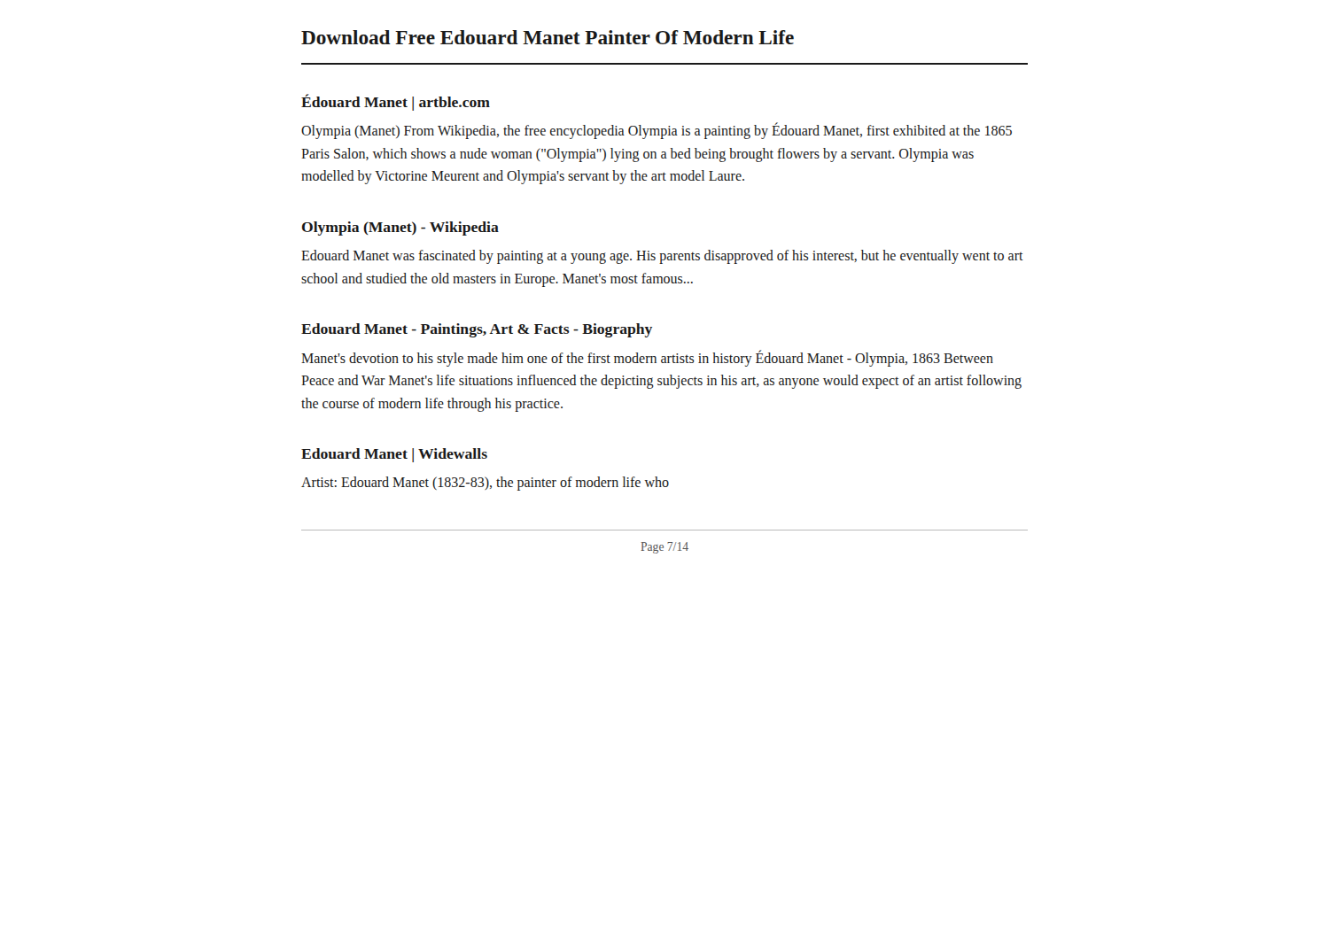Download Free Edouard Manet Painter Of Modern Life
Édouard Manet | artble.com
Olympia (Manet) From Wikipedia, the free encyclopedia Olympia is a painting by Édouard Manet, first exhibited at the 1865 Paris Salon, which shows a nude woman ("Olympia") lying on a bed being brought flowers by a servant. Olympia was modelled by Victorine Meurent and Olympia's servant by the art model Laure.
Olympia (Manet) - Wikipedia
Edouard Manet was fascinated by painting at a young age. His parents disapproved of his interest, but he eventually went to art school and studied the old masters in Europe. Manet's most famous...
Edouard Manet - Paintings, Art & Facts - Biography
Manet's devotion to his style made him one of the first modern artists in history Édouard Manet - Olympia, 1863 Between Peace and War Manet's life situations influenced the depicting subjects in his art, as anyone would expect of an artist following the course of modern life through his practice.
Edouard Manet | Widewalls
Artist: Edouard Manet (1832-83), the painter of modern life who
Page 7/14